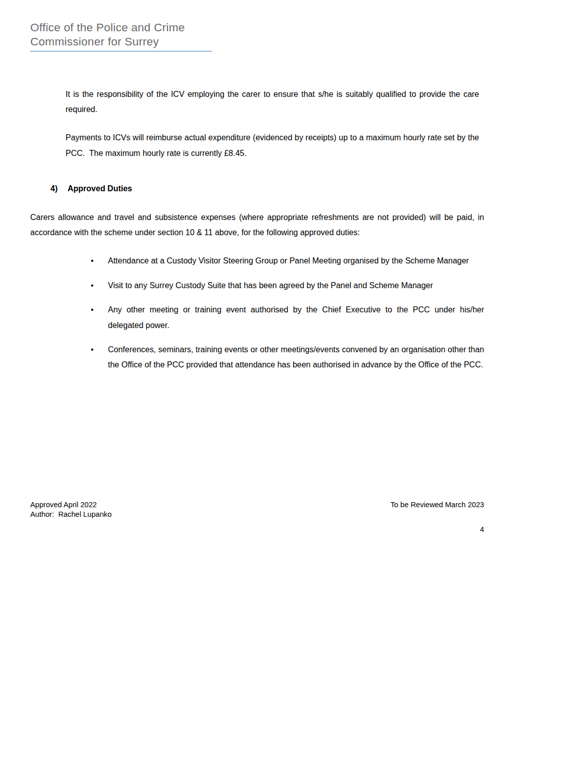Office of the Police and Crime
Commissioner for Surrey
It is the responsibility of the ICV employing the carer to ensure that s/he is suitably qualified to provide the care required.
Payments to ICVs will reimburse actual expenditure (evidenced by receipts) up to a maximum hourly rate set by the PCC. The maximum hourly rate is currently £8.45.
4) Approved Duties
Carers allowance and travel and subsistence expenses (where appropriate refreshments are not provided) will be paid, in accordance with the scheme under section 10 & 11 above, for the following approved duties:
Attendance at a Custody Visitor Steering Group or Panel Meeting organised by the Scheme Manager
Visit to any Surrey Custody Suite that has been agreed by the Panel and Scheme Manager
Any other meeting or training event authorised by the Chief Executive to the PCC under his/her delegated power.
Conferences, seminars, training events or other meetings/events convened by an organisation other than the Office of the PCC provided that attendance has been authorised in advance by the Office of the PCC.
Approved April 2022
Author: Rachel Lupanko
To be Reviewed March 2023
4